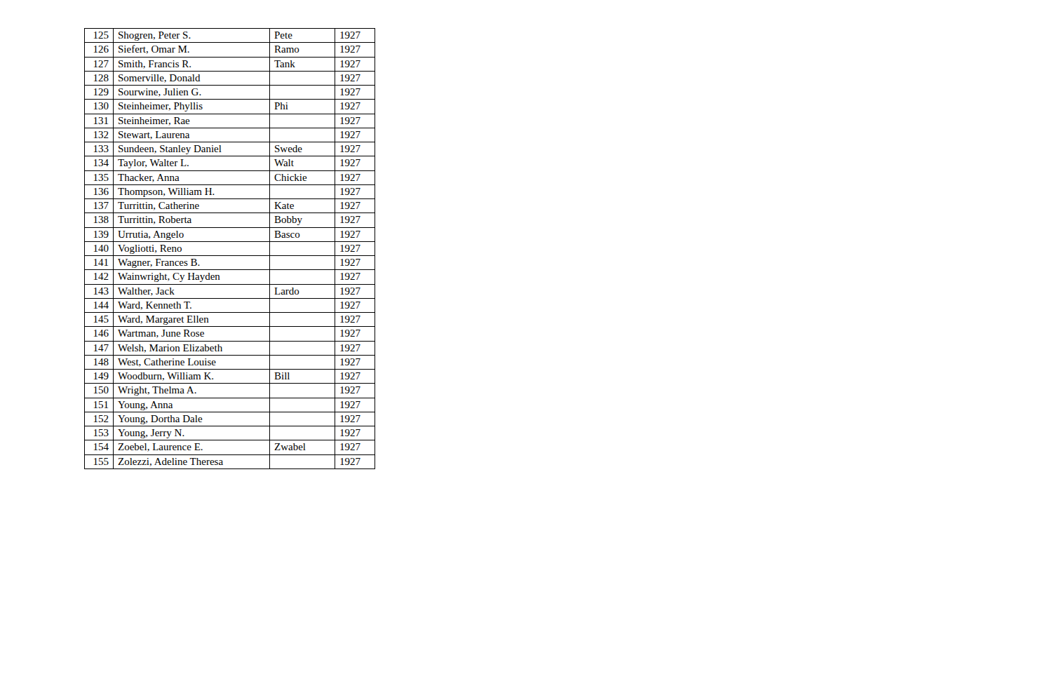| 125 | Shogren, Peter S. | Pete | 1927 |
| 126 | Siefert, Omar M. | Ramo | 1927 |
| 127 | Smith, Francis R. | Tank | 1927 |
| 128 | Somerville, Donald | | 1927 |
| 129 | Sourwine, Julien G. | | 1927 |
| 130 | Steinheimer, Phyllis | Phi | 1927 |
| 131 | Steinheimer, Rae | | 1927 |
| 132 | Stewart, Laurena | | 1927 |
| 133 | Sundeen, Stanley Daniel | Swede | 1927 |
| 134 | Taylor, Walter L. | Walt | 1927 |
| 135 | Thacker, Anna | Chickie | 1927 |
| 136 | Thompson, William H. | | 1927 |
| 137 | Turrittin, Catherine | Kate | 1927 |
| 138 | Turrittin, Roberta | Bobby | 1927 |
| 139 | Urrutia, Angelo | Basco | 1927 |
| 140 | Vogliotti, Reno | | 1927 |
| 141 | Wagner, Frances B. | | 1927 |
| 142 | Wainwright, Cy Hayden | | 1927 |
| 143 | Walther, Jack | Lardo | 1927 |
| 144 | Ward, Kenneth T. | | 1927 |
| 145 | Ward, Margaret Ellen | | 1927 |
| 146 | Wartman, June Rose | | 1927 |
| 147 | Welsh, Marion Elizabeth | | 1927 |
| 148 | West, Catherine Louise | | 1927 |
| 149 | Woodburn, William K. | Bill | 1927 |
| 150 | Wright, Thelma A. | | 1927 |
| 151 | Young, Anna | | 1927 |
| 152 | Young, Dortha Dale | | 1927 |
| 153 | Young, Jerry N. | | 1927 |
| 154 | Zoebel, Laurence E. | Zwabel | 1927 |
| 155 | Zolezzi, Adeline Theresa | | 1927 |